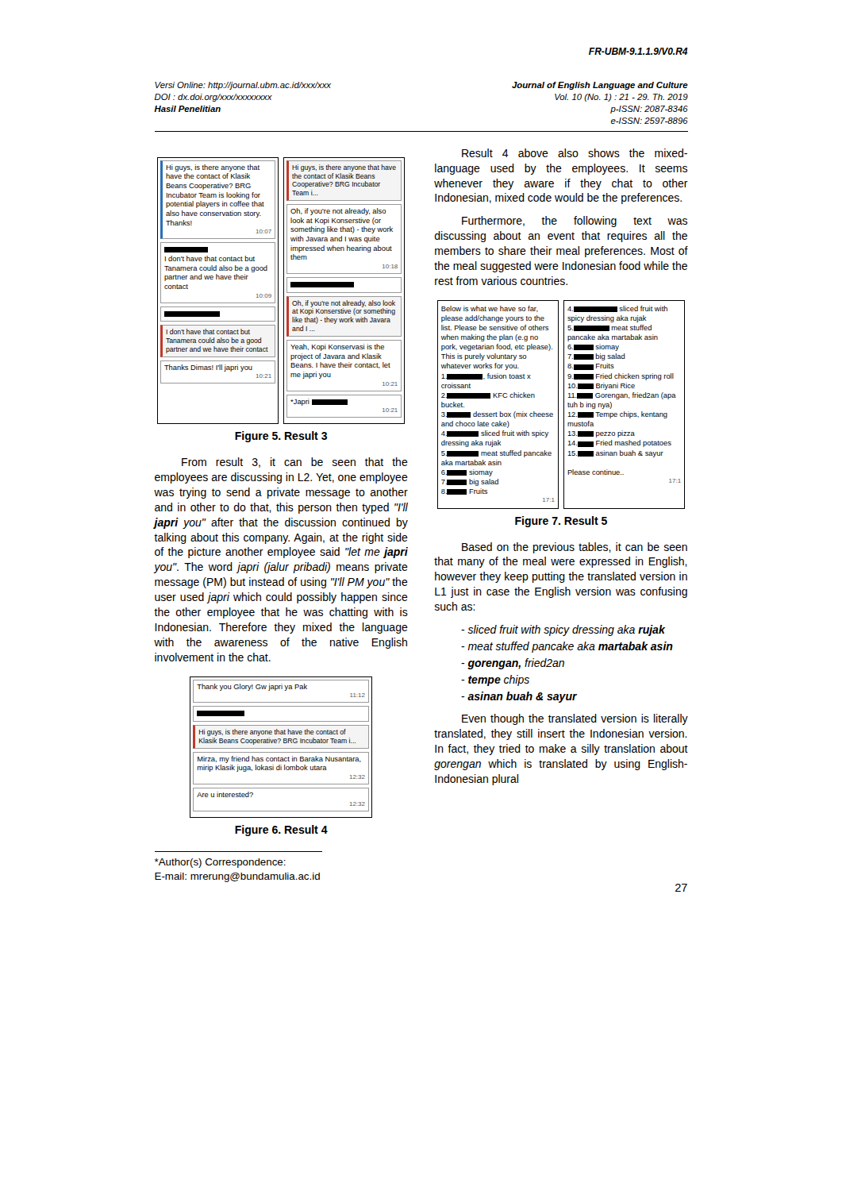FR-UBM-9.1.1.9/V0.R4
Versi Online: http://journal.ubm.ac.id/xxx/xxx
DOI : dx.doi.org/xxx/xxxxxxxx
Hasil Penelitian
Journal of English Language and Culture
Vol. 10 (No. 1) : 21 - 29. Th. 2019
p-ISSN: 2087-8346
e-ISSN: 2597-8896
Hi guys, is there anyone that have the contact of Klasik Beans Cooperative? BRG Incubator Team is looking for potential players in coffee that also have conservation story. Thanks!10:07
I don't have that contact but Tanamera could also be a good partner and we have their contact10:09
I don't have that contact but Tanamera could also be a good partner and we have their contact
Thanks Dimas! I'll japri you10:21
Hi guys, is there anyone that have the contact of Klasik Beans Cooperative? BRG Incubator Team i...
Oh, if you're not already, also look at Kopi Konserstive (or something like that) - they work with Javara and I was quite impressed when hearing about them10:18
Oh, if you're not already, also look at Kopi Konserstive (or something like that) - they work with Javara and I ...
Yeah, Kopi Konservasi is the project of Javara and Klasik Beans. I have their contact, let me japri you10:21
*Japri 10:21
Figure 5. Result 3
From result 3, it can be seen that the employees are discussing in L2. Yet, one employee was trying to send a private message to another and in other to do that, this person then typed "I'll japri you" after that the discussion continued by talking about this company. Again, at the right side of the picture another employee said "let me japri you". The word japri (jalur pribadi) means private message (PM) but instead of using "I'll PM you" the user used japri which could possibly happen since the other employee that he was chatting with is Indonesian. Therefore they mixed the language with the awareness of the native English involvement in the chat.
Thank you Glory! Gw japri ya Pak11:12
Hi guys, is there anyone that have the contact of Klasik Beans Cooperative? BRG Incubator Team i...
Mirza, my friend has contact in Baraka Nusantara, mirip Klasik juga, lokasi di lombok utara12:32
Are u interested?12:32
Figure 6. Result 4
*Author(s) Correspondence:
E-mail: mrerung@bundamulia.ac.id
Result 4 above also shows the mixed-language used by the employees. It seems whenever they aware if they chat to other Indonesian, mixed code would be the preferences.
Furthermore, the following text was discussing about an event that requires all the members to share their meal preferences. Most of the meal suggested were Indonesian food while the rest from various countries.
Below is what we have so far, please add/change yours to the list. Please be sensitive of others when making the plan (e.g no pork, vegetarian food, etc please). This is purely voluntary so whatever works for you.
1. , fusion toast x croissant
2. KFC chicken bucket.
3. dessert box (mix cheese and choco late cake)
4. sliced fruit with spicy dressing aka rujak
5. meat stuffed pancake aka martabak asin
6. siomay
7. big salad
8. Fruits17:1
4. sliced fruit with spicy dressing aka rujak
5. meat stuffed pancake aka martabak asin
6. siomay
7. big salad
8. Fruits
9. Fried chicken spring roll
10. Briyani Rice
11. Gorengan, fried2an (apa tuh b ing nya)
12. Tempe chips, kentang mustofa
13. pezzo pizza
14. Fried mashed potatoes
15. asinan buah & sayur
Please continue..17:1
Figure 7. Result 5
Based on the previous tables, it can be seen that many of the meal were expressed in English, however they keep putting the translated version in L1 just in case the English version was confusing such as:
sliced fruit with spicy dressing aka rujak
meat stuffed pancake aka martabak asin
gorengan, fried2an
tempe chips
asinan buah & sayur
Even though the translated version is literally translated, they still insert the Indonesian version. In fact, they tried to make a silly translation about gorengan which is translated by using English-Indonesian plural
27